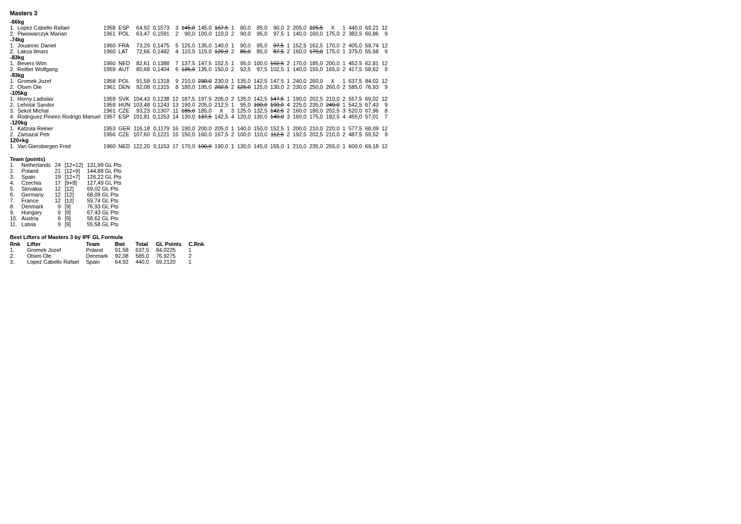Masters 3
| -66kg |
| 1. | Lopez Cabello Rafael | 1958 | ESP | 64,92 | 0,1573 | 3 | 145,0 | 145,0 | 167,5 | 1 | 80,0 | 85,0 | 90,0 | 2 | 205,0 | 225,5 | X | 1 | 440,0 | 69,21 | 12 |
| 2. | Piwowarczyk Marian | 1961 | POL | 63,47 | 0,1591 | 2 | 90,0 | 100,0 | 110,0 | 2 | 90,0 | 95,0 | 97,5 | 1 | 140,0 | 160,0 | 175,0 | 2 | 382,5 | 60,86 | 9 |
| -74kg |
| 1. | Jouannic Daniel | 1960 | FRA | 73,29 | 0,1475 | 5 | 125,0 | 135,0 | 140,0 | 1 | 90,0 | 95,0 | 97,5 | 1 | 152,5 | 162,5 | 170,0 | 2 | 405,0 | 59,74 | 12 |
| 2. | Laksa Ilmars | 1960 | LAT | 72,66 | 0,1482 | 4 | 110,0 | 115,0 | 120,0 | 2 | 85,0 | 85,0 | 87,5 | 2 | 160,0 | 170,0 | 175,0 | 1 | 375,0 | 55,58 | 9 |
| -83kg |
| 1. | Bevers Wim | 1960 | NED | 82,61 | 0,1388 | 7 | 137,5 | 147,5 | 152,5 | 1 | 95,0 | 100,0 | 102,5 | 2 | 170,0 | 185,0 | 200,0 | 1 | 452,5 | 62,81 | 12 |
| 2. | Reitter Wolfgang | 1959 | AUT | 80,68 | 0,1404 | 6 | 135,0 | 135,0 | 150,0 | 2 | 92,5 | 97,5 | 102,5 | 1 | 140,0 | 155,0 | 165,0 | 2 | 417,5 | 58,62 | 9 |
| -93kg |
| 1. | Gromek Jozef | 1958 | POL | 91,58 | 0,1318 | 9 | 210,0 | 230,0 | 230,0 | 1 | 135,0 | 142,5 | 147,5 | 1 | 240,0 | 260,0 | X | 1 | 637,5 | 84,02 | 12 |
| 2. | Olsen Ole | 1961 | DEN | 92,08 | 0,1315 | 8 | 180,0 | 195,0 | 202,5 | 2 | 125,0 | 125,0 | 130,0 | 2 | 230,0 | 250,0 | 260,0 | 2 | 585,0 | 76,93 | 9 |
| -105kg |
| 1. | Horny Ladislav | 1959 | SVK | 104,43 | 0,1238 | 12 | 187,5 | 197,5 | 205,0 | 2 | 135,0 | 142,5 | 147,5 | 1 | 190,0 | 202,5 | 210,0 | 2 | 557,5 | 69,02 | 12 |
| 2. | Lehotai Sandor | 1959 | HUN | 103,48 | 0,1243 | 13 | 190,0 | 205,0 | 212,5 | 1 | 95,0 | 100,0 | 100,0 | 4 | 225,0 | 235,0 | 240,0 | 1 | 542,5 | 67,43 | 9 |
| 3. | Sekot Michal | 1961 | CZE | 93,23 | 0,1307 | 11 | 185,0 | 185,0 | X | 3 | 125,0 | 132,5 | 142,5 | 2 | 160,0 | 180,0 | 202,5 | 3 | 520,0 | 67,96 | 8 |
| 4. | Rodriguez Pineiro Rodrigo Manuel | 1957 | ESP | 101,81 | 0,1253 | 14 | 130,0 | 137,5 | 142,5 | 4 | 120,0 | 130,0 | 140,0 | 3 | 160,0 | 175,0 | 182,5 | 4 | 455,0 | 57,01 | 7 |
| -120kg |
| 1. | Katzula Reiner | 1953 | GER | 116,18 | 0,1179 | 16 | 190,0 | 200,0 | 205,0 | 1 | 140,0 | 150,0 | 152,5 | 1 | 200,0 | 210,0 | 220,0 | 1 | 577,5 | 68,09 | 12 |
| 2. | Zamazal Petr | 1956 | CZE | 107,60 | 0,1221 | 15 | 150,0 | 160,0 | 167,5 | 2 | 100,0 | 110,0 | 112,5 | 2 | 192,5 | 202,5 | 210,0 | 2 | 487,5 | 59,52 | 9 |
| 120+kg |
| 1. | Van Giersbergen Fred | 1960 | NED | 122,20 | 0,1153 | 17 | 170,0 | 190,0 | 190,0 | 1 | 130,0 | 145,0 | 155,0 | 1 | 210,0 | 235,0 | 255,0 | 1 | 600,0 | 69,18 | 12 |
Team (points)
| 1. | Netherlands | 24 | [12+12] | 131,99 GL Pts |
| 2. | Poland | 21 | [12+9] | 144,88 GL Pts |
| 3. | Spain | 19 | [12+7] | 126,22 GL Pts |
| 4. | Czechia | 17 | [9+8] | 127,49 GL Pts |
| 5. | Slovakia | 12 | [12] | 69,02 GL Pts |
| 6. | Germany | 12 | [12] | 68,09 GL Pts |
| 7. | France | 12 | [12] | 59,74 GL Pts |
| 8. | Denmark | 9 | [9] | 76,93 GL Pts |
| 9. | Hungary | 9 | [9] | 67,43 GL Pts |
| 10. | Austria | 9 | [9] | 58,62 GL Pts |
| 11. | Latvia | 9 | [9] | 55,58 GL Pts |
Best Lifters of Masters 3 by IPF GL Formula
| Rnk | Lifter | Team | Bwt | Total | GL Points | C.Rnk |
| --- | --- | --- | --- | --- | --- | --- |
| 1. | Gromek Jozef | Poland | 91,58 | 637,5 | 84,0225 | 1 |
| 2. | Olsen Ole | Denmark | 92,08 | 585,0 | 76,9275 | 2 |
| 3. | Lopez Cabello Rafael | Spain | 64,92 | 440,0 | 69,2120 | 1 |